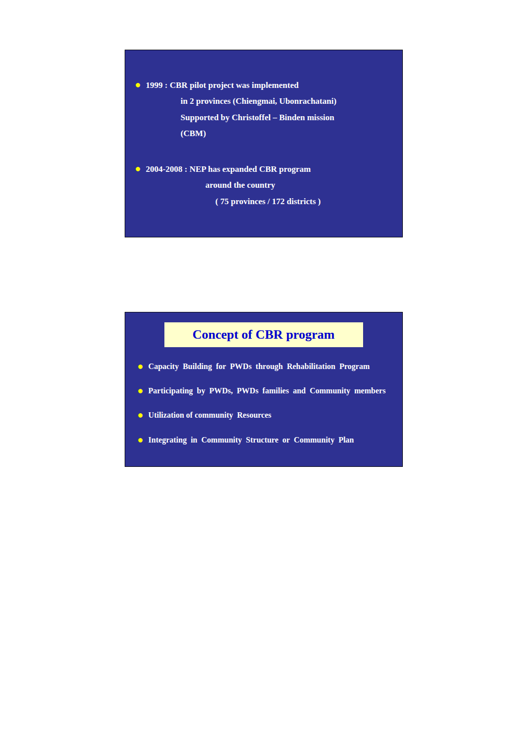●
1999 : CBR pilot project was implemented in 2 provinces (Chiengmai, Ubonrachatani) Supported by Christoffel – Binden mission (CBM)
●
2004-2008 : NEP has expanded CBR program around the country ( 75 provinces / 172 districts )
Concept of CBR program
● Capacity Building for PWDs through Rehabilitation Program
● Participating by PWDs, PWDs families and Community members
● Utilization of community Resources
● Integrating in Community Structure or Community Plan